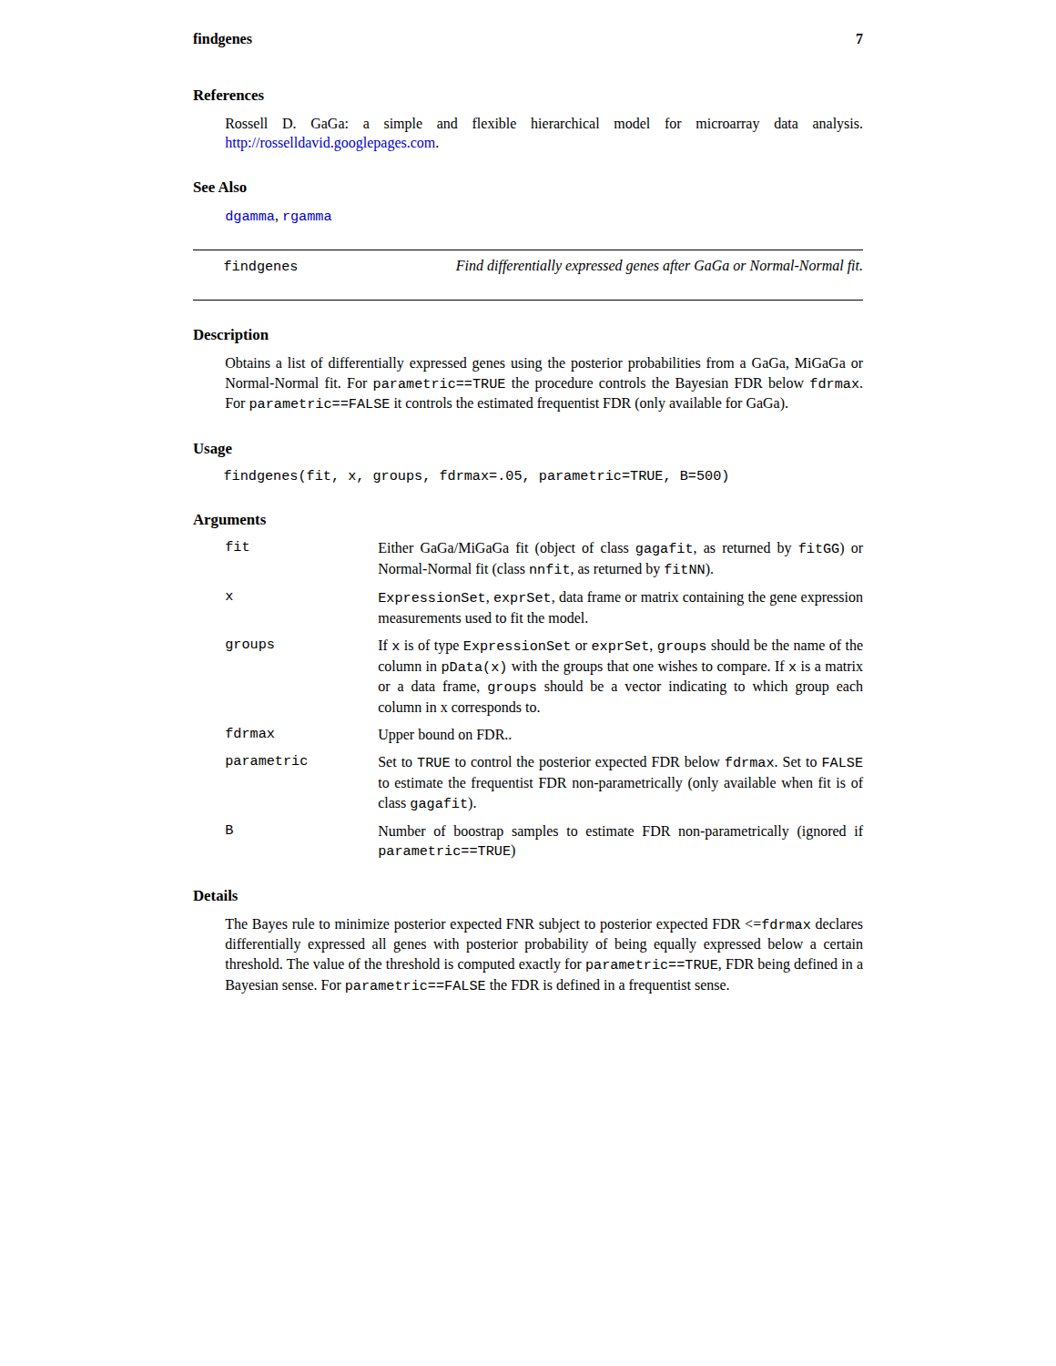findgenes 7
References
Rossell D. GaGa: a simple and flexible hierarchical model for microarray data analysis. http://rosselldavid.googlepages.com.
See Also
dgamma, rgamma
findgenes Find differentially expressed genes after GaGa or Normal-Normal fit.
Description
Obtains a list of differentially expressed genes using the posterior probabilities from a GaGa, MiGaGa or Normal-Normal fit. For parametric==TRUE the procedure controls the Bayesian FDR below fdrmax. For parametric==FALSE it controls the estimated frequentist FDR (only available for GaGa).
Usage
findgenes(fit, x, groups, fdrmax=.05, parametric=TRUE, B=500)
Arguments
fit
Either GaGa/MiGaGa fit (object of class gagafit, as returned by fitGG) or Normal-Normal fit (class nnfit, as returned by fitNN).
x
ExpressionSet, exprSet, data frame or matrix containing the gene expression measurements used to fit the model.
groups
If x is of type ExpressionSet or exprSet, groups should be the name of the column in pData(x) with the groups that one wishes to compare. If x is a matrix or a data frame, groups should be a vector indicating to which group each column in x corresponds to.
fdrmax
Upper bound on FDR..
parametric
Set to TRUE to control the posterior expected FDR below fdrmax. Set to FALSE to estimate the frequentist FDR non-parametrically (only available when fit is of class gagafit).
B
Number of boostrap samples to estimate FDR non-parametrically (ignored if parametric==TRUE)
Details
The Bayes rule to minimize posterior expected FNR subject to posterior expected FDR <=fdrmax declares differentially expressed all genes with posterior probability of being equally expressed below a certain threshold. The value of the threshold is computed exactly for parametric==TRUE, FDR being defined in a Bayesian sense. For parametric==FALSE the FDR is defined in a frequentist sense.